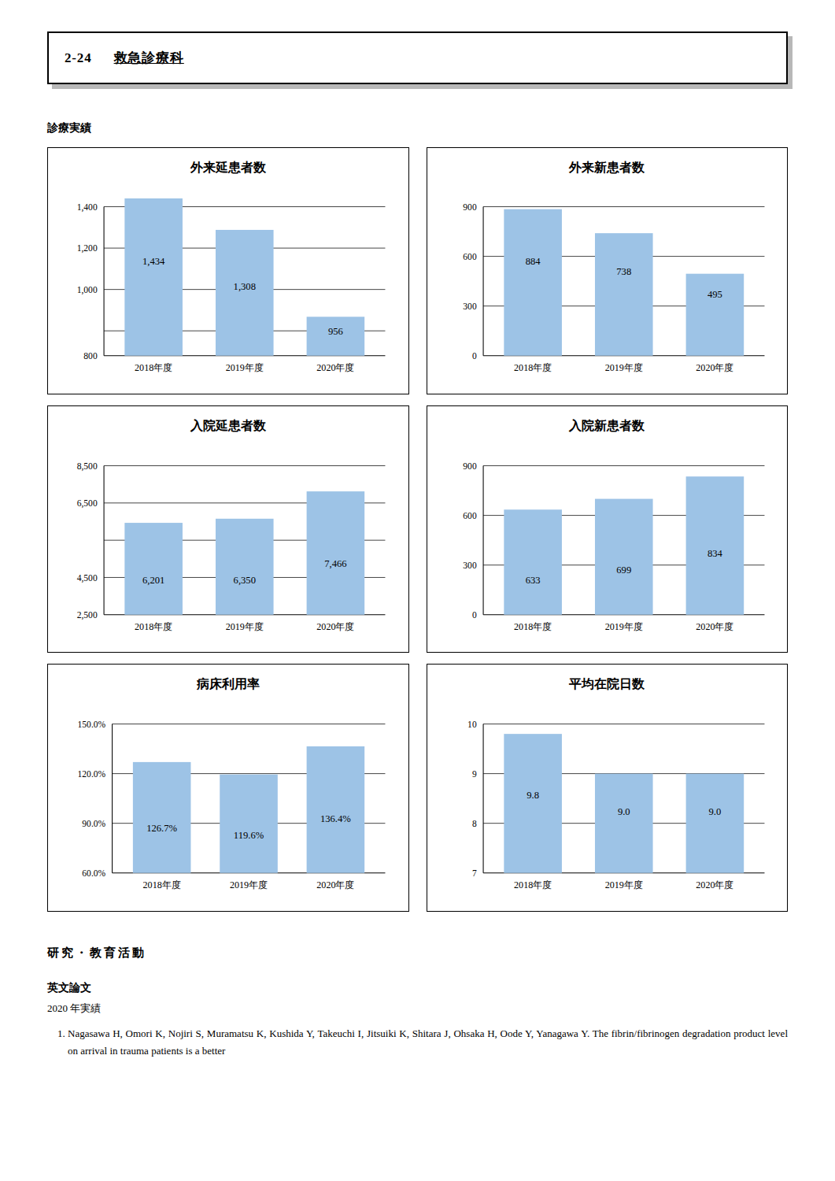2-24 救急診療科
診療実績
外来延患者数
1,400 1,200 1,000 800 1,434 1,308 956 2018年度 2019年度 2020年度
外来新患者数
900 600 300 0 884 738 495 2018年度 2019年度 2020年度
入院延患者数
8,500 6,500 4,500 2,500 6,201 6,350 7,466 2018年度 2019年度 2020年度
入院新患者数
900 600 300 0 633 699 834 2018年度 2019年度 2020年度
病床利用率
150.0% 120.0% 90.0% 60.0% 126.7% 119.6% 136.4% 2018年度 2019年度 2020年度
平均在院日数
10 9 8 7 9.8 9.0 9.0 2018年度 2019年度 2020年度
研究・教育活動
英文論文
2020 年実績
Nagasawa H, Omori K, Nojiri S, Muramatsu K, Kushida Y, Takeuchi I, Jitsuiki K, Shitara J, Ohsaka H, Oode Y, Yanagawa Y. The fibrin/fibrinogen degradation product level on arrival in trauma patients is a better